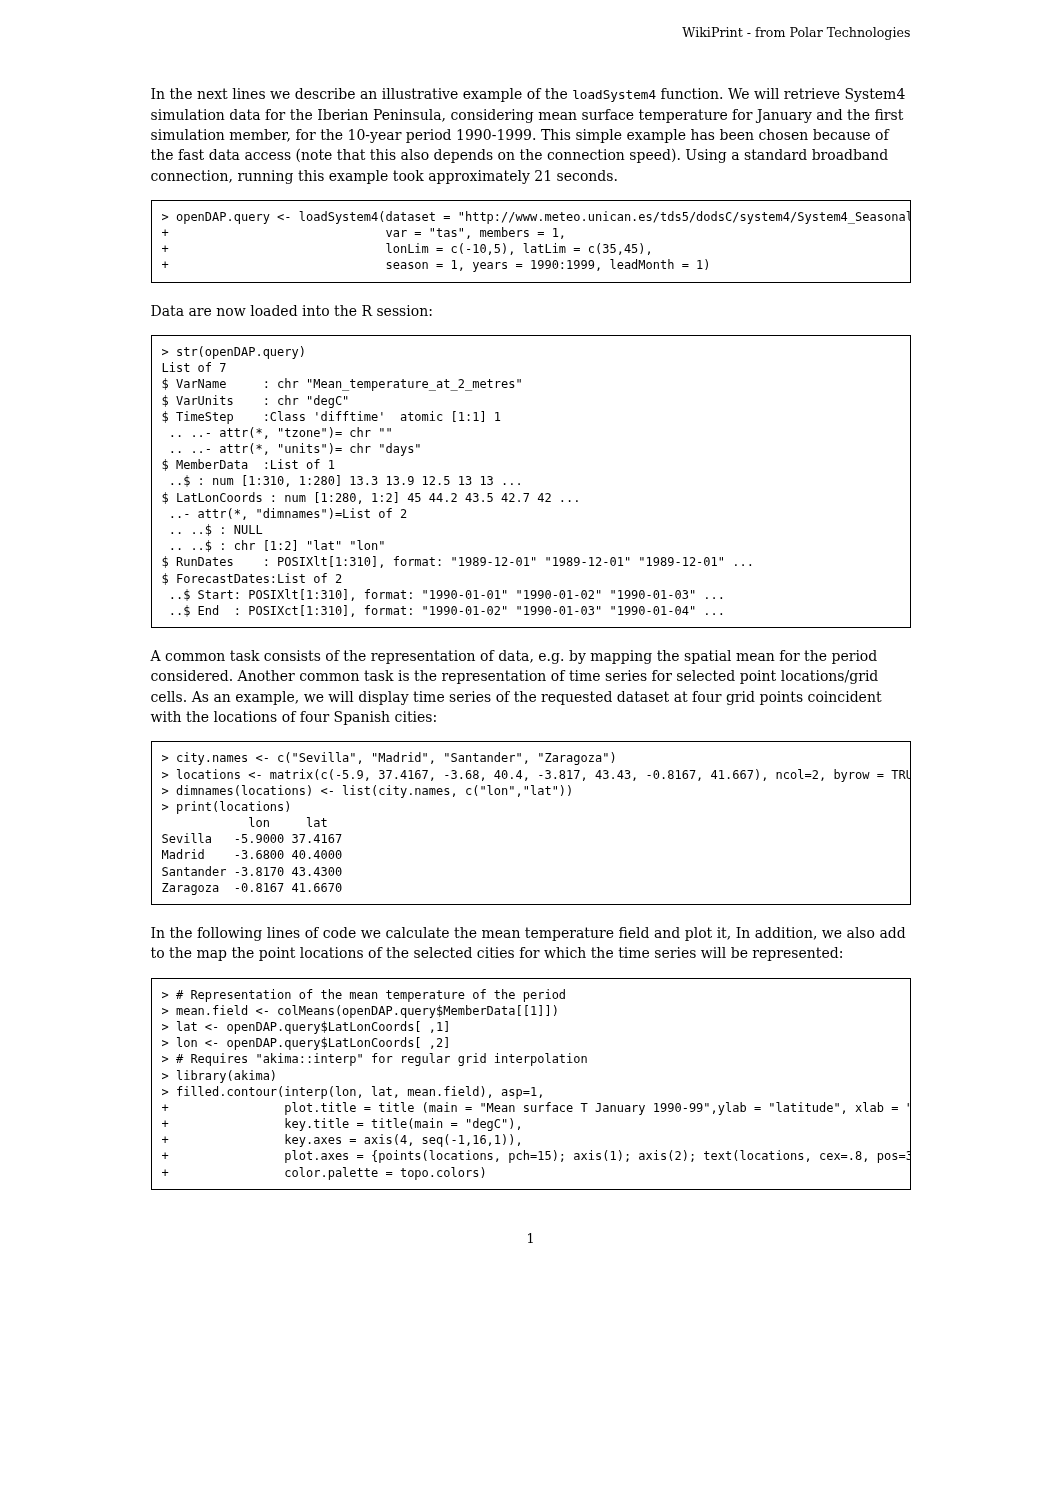WikiPrint - from Polar Technologies
In the next lines we describe an illustrative example of the loadSystem4 function. We will retrieve System4 simulation data for the Iberian Peninsula, considering mean surface temperature for January and the first simulation member, for the 10-year period 1990-1999. This simple example has been chosen because of the fast data access (note that this also depends on the connection speed). Using a standard broadband connection, running this example took approximately 21 seconds.
> openDAP.query <- loadSystem4(dataset = "http://www.meteo.unican.es/tds5/dodsC/system4/System4_Seasonal_15Members.ncml",
+                              var = "tas", members = 1,
+                              lonLim = c(-10,5), latLim = c(35,45),
+                              season = 1, years = 1990:1999, leadMonth = 1)
Data are now loaded into the R session:
> str(openDAP.query)
List of 7
$ VarName     : chr "Mean_temperature_at_2_metres"
$ VarUnits    : chr "degC"
$ TimeStep    :Class 'difftime'  atomic [1:1] 1
 .. ..- attr(*, "tzone")= chr ""
 .. ..- attr(*, "units")= chr "days"
$ MemberData  :List of 1
 ..$ : num [1:310, 1:280] 13.3 13.9 12.5 13 13 ...
$ LatLonCoords : num [1:280, 1:2] 45 44.2 43.5 42.7 42 ...
 ..- attr(*, "dimnames")=List of 2
 .. ..$ : NULL
 .. ..$ : chr [1:2] "lat" "lon"
$ RunDates    : POSIXlt[1:310], format: "1989-12-01" "1989-12-01" "1989-12-01" ...
$ ForecastDates:List of 2
 ..$ Start: POSIXlt[1:310], format: "1990-01-01" "1990-01-02" "1990-01-03" ...
 ..$ End  : POSIXct[1:310], format: "1990-01-02" "1990-01-03" "1990-01-04" ...
A common task consists of the representation of data, e.g. by mapping the spatial mean for the period considered. Another common task is the representation of time series for selected point locations/grid cells. As an example, we will display time series of the requested dataset at four grid points coincident with the locations of four Spanish cities:
> city.names <- c("Sevilla", "Madrid", "Santander", "Zaragoza")
> locations <- matrix(c(-5.9, 37.4167, -3.68, 40.4, -3.817, 43.43, -0.8167, 41.667), ncol=2, byrow = TRUE)
> dimnames(locations) <- list(city.names, c("lon","lat"))
> print(locations)
            lon     lat
Sevilla   -5.9000 37.4167
Madrid    -3.6800 40.4000
Santander -3.8170 43.4300
Zaragoza  -0.8167 41.6670
In the following lines of code we calculate the mean temperature field and plot it, In addition, we also add to the map the point locations of the selected cities for which the time series will be represented:
> # Representation of the mean temperature of the period
> mean.field <- colMeans(openDAP.query$MemberData[[1]])
> lat <- openDAP.query$LatLonCoords[ ,1]
> lon <- openDAP.query$LatLonCoords[ ,2]
> # Requires "akima::interp" for regular grid interpolation
> library(akima)
> filled.contour(interp(lon, lat, mean.field), asp=1,
+                plot.title = title (main = "Mean surface T January 1990-99",ylab = "latitude", xlab = "longitude"),
+                key.title = title(main = "degC"),
+                key.axes = axis(4, seq(-1,16,1)),
+                plot.axes = {points(locations, pch=15); axis(1); axis(2); text(locations, cex=.8, pos=3, city.names)},
+                color.palette = topo.colors)
1